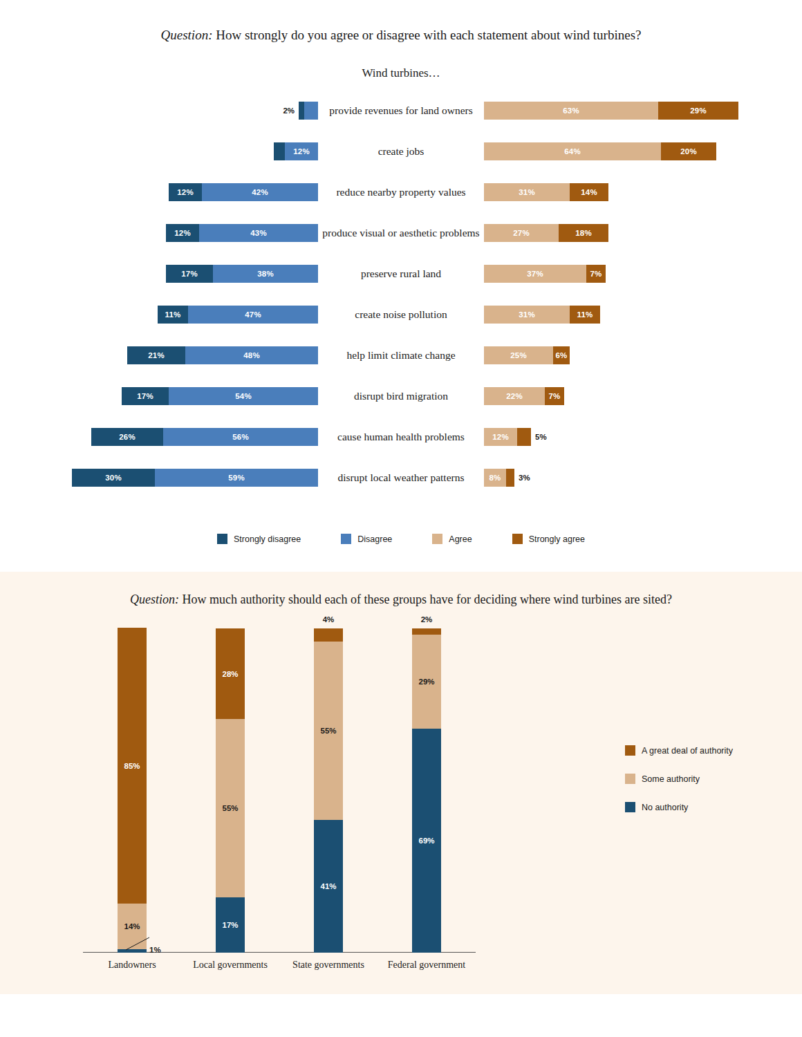Question: How strongly do you agree or disagree with each statement about wind turbines?
Wind turbines…
2%
provide revenues for land owners
63%
29%
12%
create jobs
64%
20%
12%
42%
reduce nearby property values
31%
14%
12%
43%
produce visual or aesthetic problems
27%
18%
17%
38%
preserve rural land
37%
7%
11%
47%
create noise pollution
31%
11%
21%
48%
help limit climate change
25%
6%
17%
54%
disrupt bird migration
22%
7%
26%
56%
cause human health problems
12%
5%
30%
59%
disrupt local weather patterns
8%
3%
Strongly disagree
Disagree
Agree
Strongly agree
Question: How much authority should each of these groups have for deciding where wind turbines are sited?
85%
14%
1%
28%
55%
17%
4%
55%
41%
2%
29%
69%
Landowners
Local governments
State governments
Federal government
A great deal of authority
Some authority
No authority